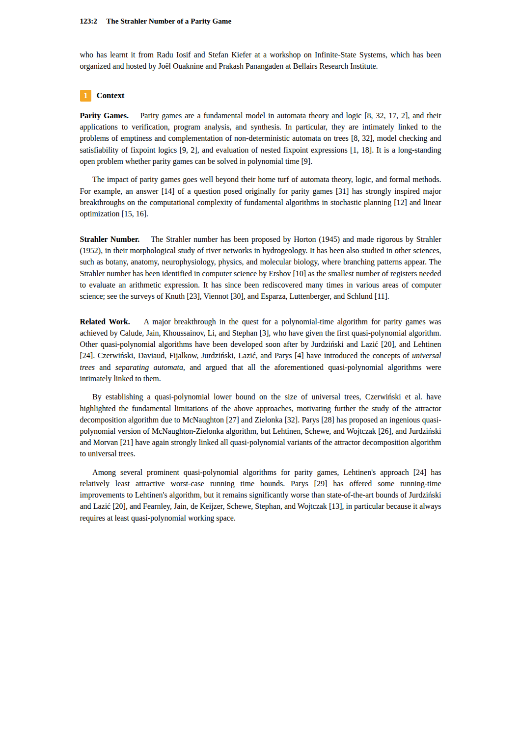123:2 The Strahler Number of a Parity Game
who has learnt it from Radu Iosif and Stefan Kiefer at a workshop on Infinite-State Systems, which has been organized and hosted by Joël Ouaknine and Prakash Panangaden at Bellairs Research Institute.
1 Context
Parity Games. Parity games are a fundamental model in automata theory and logic [8, 32, 17, 2], and their applications to verification, program analysis, and synthesis. In particular, they are intimately linked to the problems of emptiness and complementation of non-deterministic automata on trees [8, 32], model checking and satisfiability of fixpoint logics [9, 2], and evaluation of nested fixpoint expressions [1, 18]. It is a long-standing open problem whether parity games can be solved in polynomial time [9].
The impact of parity games goes well beyond their home turf of automata theory, logic, and formal methods. For example, an answer [14] of a question posed originally for parity games [31] has strongly inspired major breakthroughs on the computational complexity of fundamental algorithms in stochastic planning [12] and linear optimization [15, 16].
Strahler Number. The Strahler number has been proposed by Horton (1945) and made rigorous by Strahler (1952), in their morphological study of river networks in hydrogeology. It has been also studied in other sciences, such as botany, anatomy, neurophysiology, physics, and molecular biology, where branching patterns appear. The Strahler number has been identified in computer science by Ershov [10] as the smallest number of registers needed to evaluate an arithmetic expression. It has since been rediscovered many times in various areas of computer science; see the surveys of Knuth [23], Viennot [30], and Esparza, Luttenberger, and Schlund [11].
Related Work. A major breakthrough in the quest for a polynomial-time algorithm for parity games was achieved by Calude, Jain, Khoussainov, Li, and Stephan [3], who have given the first quasi-polynomial algorithm. Other quasi-polynomial algorithms have been developed soon after by Jurdziński and Lazić [20], and Lehtinen [24]. Czerwiński, Daviaud, Fijalkow, Jurdziński, Lazić, and Parys [4] have introduced the concepts of universal trees and separating automata, and argued that all the aforementioned quasi-polynomial algorithms were intimately linked to them.
By establishing a quasi-polynomial lower bound on the size of universal trees, Czerwiński et al. have highlighted the fundamental limitations of the above approaches, motivating further the study of the attractor decomposition algorithm due to McNaughton [27] and Zielonka [32]. Parys [28] has proposed an ingenious quasi-polynomial version of McNaughton-Zielonka algorithm, but Lehtinen, Schewe, and Wojtczak [26], and Jurdziński and Morvan [21] have again strongly linked all quasi-polynomial variants of the attractor decomposition algorithm to universal trees.
Among several prominent quasi-polynomial algorithms for parity games, Lehtinen's approach [24] has relatively least attractive worst-case running time bounds. Parys [29] has offered some running-time improvements to Lehtinen's algorithm, but it remains significantly worse than state-of-the-art bounds of Jurdziński and Lazić [20], and Fearnley, Jain, de Keijzer, Schewe, Stephan, and Wojtczak [13], in particular because it always requires at least quasi-polynomial working space.